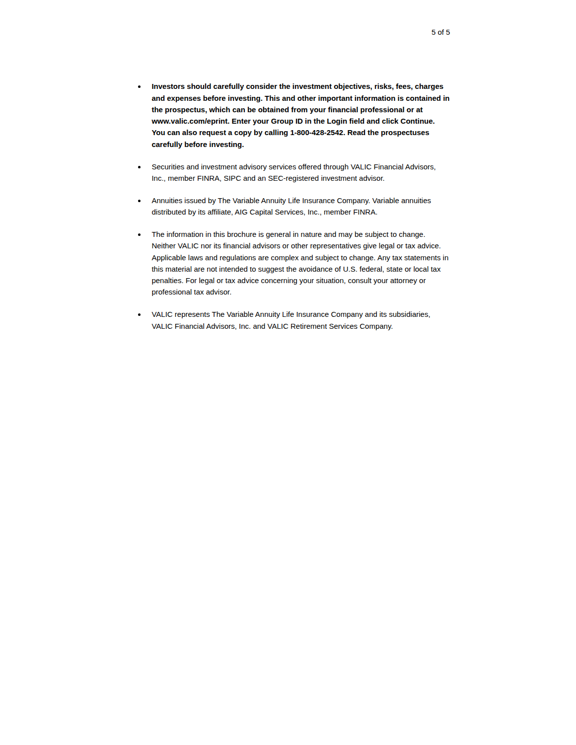5 of 5
Investors should carefully consider the investment objectives, risks, fees, charges and expenses before investing. This and other important information is contained in the prospectus, which can be obtained from your financial professional or at www.valic.com/eprint. Enter your Group ID in the Login field and click Continue. You can also request a copy by calling 1-800-428-2542. Read the prospectuses carefully before investing.
Securities and investment advisory services offered through VALIC Financial Advisors, Inc., member FINRA, SIPC and an SEC-registered investment advisor.
Annuities issued by The Variable Annuity Life Insurance Company. Variable annuities distributed by its affiliate, AIG Capital Services, Inc., member FINRA.
The information in this brochure is general in nature and may be subject to change. Neither VALIC nor its financial advisors or other representatives give legal or tax advice. Applicable laws and regulations are complex and subject to change. Any tax statements in this material are not intended to suggest the avoidance of U.S. federal, state or local tax penalties. For legal or tax advice concerning your situation, consult your attorney or professional tax advisor.
VALIC represents The Variable Annuity Life Insurance Company and its subsidiaries, VALIC Financial Advisors, Inc. and VALIC Retirement Services Company.